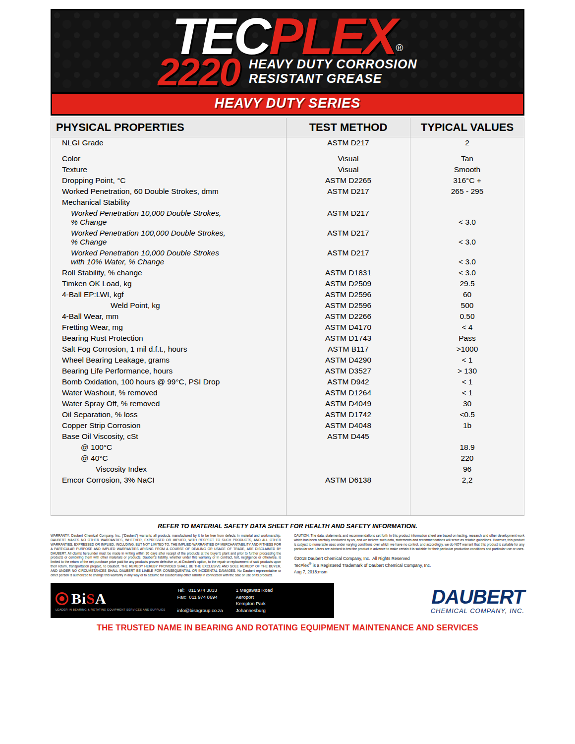TEC PLEX®
2220
HEAVY DUTY CORROSION
RESISTANT GREASE
HEAVY DUTY SERIES
| PHYSICAL PROPERTIES | TEST METHOD | TYPICAL VALUES |
| --- | --- | --- |
| NLGI Grade | ASTM D217 | 2 |
| Color | Visual | Tan |
| Texture | Visual | Smooth |
| Dropping Point, °C | ASTM D2265 | 316°C + |
| Worked Penetration, 60 Double Strokes, dmm | ASTM D217 | 265 - 295 |
| Mechanical Stability | | |
| Worked Penetration 10,000 Double Strokes, % Change | ASTM D217 | < 3.0 |
| Worked Penetration 100,000 Double Strokes, % Change | ASTM D217 | < 3.0 |
| Worked Penetration 10,000 Double Strokes with 10% Water, % Change | ASTM D217 | < 3.0 |
| Roll Stability, % change | ASTM D1831 | < 3.0 |
| Timken OK Load, kg | ASTM D2509 | 29.5 |
| 4-Ball EP:LWI, kgf | ASTM D2596 | 60 |
| Weld Point, kg | ASTM D2596 | 500 |
| 4-Ball Wear, mm | ASTM D2266 | 0.50 |
| Fretting Wear, mg | ASTM D4170 | < 4 |
| Bearing Rust Protection | ASTM D1743 | Pass |
| Salt Fog Corrosion, 1 mil d.f.t., hours | ASTM B117 | >1000 |
| Wheel Bearing Leakage, grams | ASTM D4290 | < 1 |
| Bearing Life Performance, hours | ASTM D3527 | > 130 |
| Bomb Oxidation, 100 hours @ 99°C, PSI Drop | ASTM D942 | < 1 |
| Water Washout, % removed | ASTM D1264 | < 1 |
| Water Spray Off, % removed | ASTM D4049 | 30 |
| Oil Separation, % loss | ASTM D1742 | <0.5 |
| Copper Strip Corrosion | ASTM D4048 | 1b |
| Base Oil Viscosity, cSt | ASTM D445 | |
| @ 100°C | | 18.9 |
| @ 40°C | | 220 |
| Viscosity Index | | 96 |
| Emcor Corrosion, 3% NaCI | ASTM D6138 | 2,2 |
REFER TO MATERIAL SAFETY DATA SHEET FOR HEALTH AND SAFETY INFORMATION.
WARRANTY: Daubert Chemical Company, Inc. (“Daubert”) warrants all products manufactured by it to be free from defects in material and workmanship. DAUBERT MAKES NO OTHER WARRANTIES, WHETHER, EXPRESSED OR IMPLIED, WITH RESPECT TO SUCH PRODUCTS, AND ALL OTHER WARRANTIES, EXPRESSED OR IMPLIED, INCLUDING, BUT NOT LIMITED TO, THE IMPLIED WARRANTIES OF MERCHANTABILITY AND FITNESS FOR A PARTICULAR PURPOSE AND IMPLIED WARRANTIES ARISING FROM A COURSE OF DEALING OR USAGE OF TRADE, ARE DISCLAIMED BY DAUBERT. All claims hereunder must be made in writing within 30 days after receipt of the products at the buyer’s plant and prior to further processing the products or combining them with other materials or products. Daubert’s liability, whether under this warranty or in contract, tort, negligence or otherwise, is limited to the return of the net purchase price paid for any products proven defective or, at Daubert’s option, to the repair or replacement of said products upon their return, transportation prepaid, to Daubert. THE REMEDY HEREBY PROVIDED SHALL BE THE EXCLUSIVE AND SOLE REMEDY OF THE BUYER, AND UNDER NO CIRCUMSTANCES SHALL DAUBERT BE LIABLE FOR CONSEQUENTIAL OR INCIDENTAL DAMAGES. No Daubert representative or other person is authorized to change this warranty in any way or to assume for Daubert any other liability in connection with the sale or use of its products.
CAUTION: The data, statements and recommendations set forth in this product information sheet are based on testing, research and other development work which has been carefully conducted by us, and we believe such data, statements and recommendations will serve as reliable guidelines. However, this product is subject to numerable uses under varying conditions over which we have no control, and accordingly, we do NOT warrant that this product is suitable for any particular use. Users are advised to test the product in advance to make certain it is suitable for their particular production conditions and particular use or uses.
©2018 Daubert Chemical Company, Inc. All Rights Reserved
TecPlex® is a Registered Trademark of Daubert Chemical Company, Inc.
Aug 7, 2018:msm
Bi SA
Leader in bearing & rotating equipment services and supplies
Tel: 011 974 3833
Fax: 011 974 8694
info@bisagroup.co.za
1 Megawatt Road
Aeroport
Kempton Park
Johannesburg
DAUBERT
CHEMICAL COMPANY, INC.
THE TRUSTED NAME IN BEARING AND ROTATING EQUIPMENT MAINTENANCE AND SERVICES